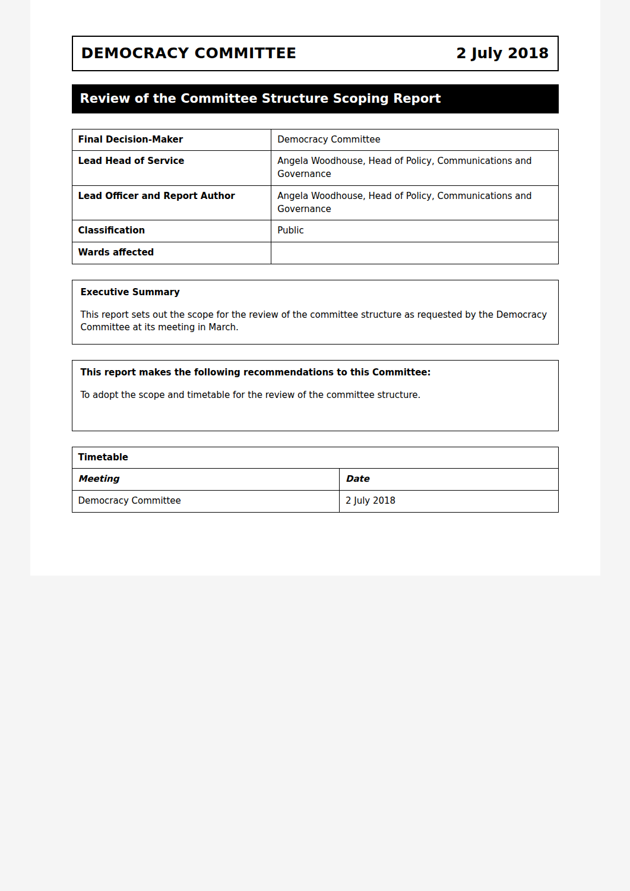DEMOCRACY COMMITTEE
2 July 2018
Review of the Committee Structure Scoping Report
| Final Decision-Maker | Democracy Committee |
| Lead Head of Service | Angela Woodhouse, Head of Policy, Communications and Governance |
| Lead Officer and Report Author | Angela Woodhouse, Head of Policy, Communications and Governance |
| Classification | Public |
| Wards affected | |
Executive Summary
This report sets out the scope for the review of the committee structure as requested by the Democracy Committee at its meeting in March.
This report makes the following recommendations to this Committee:
To adopt the scope and timetable for the review of the committee structure.
| Timetable |
| --- |
| Meeting | Date |
| Democracy Committee | 2 July 2018 |